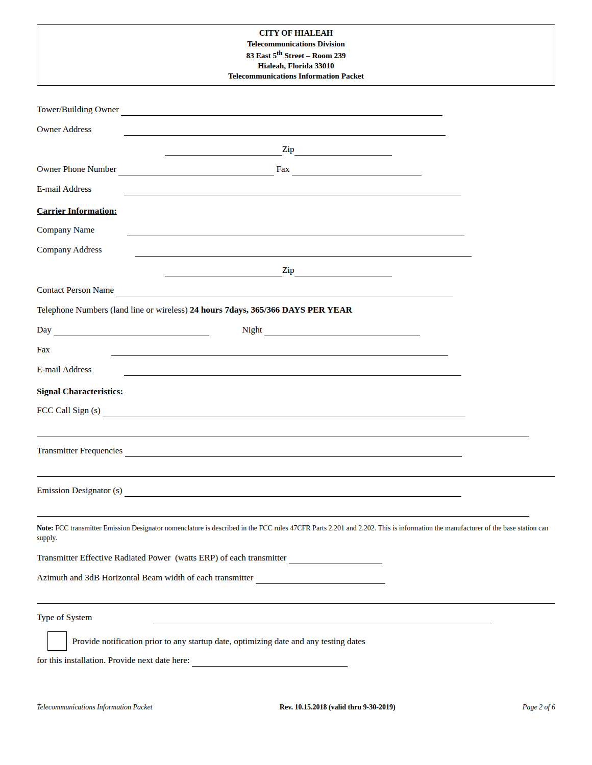CITY OF HIALEAH
Telecommunications Division
83 East 5th Street – Room 239
Hialeah, Florida 33010
Telecommunications Information Packet
Tower/Building Owner
Owner Address
Zip
Owner Phone Number Fax
E-mail Address
Carrier Information:
Company Name
Company Address
Zip
Contact Person Name
Telephone Numbers (land line or wireless) 24 hours 7days, 365/366 DAYS PER YEAR
Day Night
Fax
E-mail Address
Signal Characteristics:
FCC Call Sign (s)
Transmitter Frequencies
Emission Designator (s)
Note: FCC transmitter Emission Designator nomenclature is described in the FCC rules 47CFR Parts 2.201 and 2.202. This is information the manufacturer of the base station can supply.
Transmitter Effective Radiated Power (watts ERP) of each transmitter
Azimuth and 3dB Horizontal Beam width of each transmitter
Type of System
Provide notification prior to any startup date, optimizing date and any testing dates
for this installation. Provide next date here:
Telecommunications Information Packet Rev. 10.15.2018 (valid thru 9-30-2019) Page 2 of 6